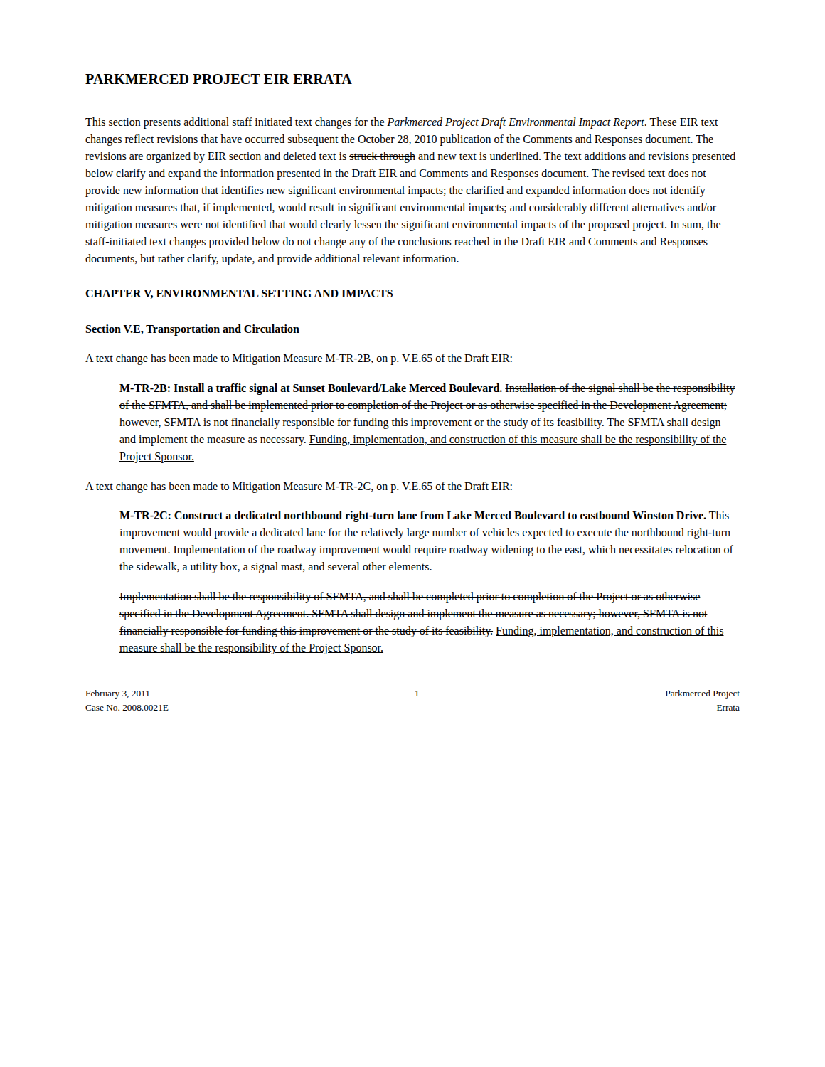PARKMERCED PROJECT EIR ERRATA
This section presents additional staff initiated text changes for the Parkmerced Project Draft Environmental Impact Report. These EIR text changes reflect revisions that have occurred subsequent the October 28, 2010 publication of the Comments and Responses document. The revisions are organized by EIR section and deleted text is struck through and new text is underlined. The text additions and revisions presented below clarify and expand the information presented in the Draft EIR and Comments and Responses document. The revised text does not provide new information that identifies new significant environmental impacts; the clarified and expanded information does not identify mitigation measures that, if implemented, would result in significant environmental impacts; and considerably different alternatives and/or mitigation measures were not identified that would clearly lessen the significant environmental impacts of the proposed project. In sum, the staff-initiated text changes provided below do not change any of the conclusions reached in the Draft EIR and Comments and Responses documents, but rather clarify, update, and provide additional relevant information.
CHAPTER V, ENVIRONMENTAL SETTING AND IMPACTS
Section V.E, Transportation and Circulation
A text change has been made to Mitigation Measure M-TR-2B, on p. V.E.65 of the Draft EIR:
M-TR-2B: Install a traffic signal at Sunset Boulevard/Lake Merced Boulevard. Installation of the signal shall be the responsibility of the SFMTA, and shall be implemented prior to completion of the Project or as otherwise specified in the Development Agreement; however, SFMTA is not financially responsible for funding this improvement or the study of its feasibility. The SFMTA shall design and implement the measure as necessary. Funding, implementation, and construction of this measure shall be the responsibility of the Project Sponsor.
A text change has been made to Mitigation Measure M-TR-2C, on p. V.E.65 of the Draft EIR:
M-TR-2C: Construct a dedicated northbound right-turn lane from Lake Merced Boulevard to eastbound Winston Drive. This improvement would provide a dedicated lane for the relatively large number of vehicles expected to execute the northbound right-turn movement. Implementation of the roadway improvement would require roadway widening to the east, which necessitates relocation of the sidewalk, a utility box, a signal mast, and several other elements.
Implementation shall be the responsibility of SFMTA, and shall be completed prior to completion of the Project or as otherwise specified in the Development Agreement. SFMTA shall design and implement the measure as necessary; however, SFMTA is not financially responsible for funding this improvement or the study of its feasibility. Funding, implementation, and construction of this measure shall be the responsibility of the Project Sponsor.
February 3, 2011 Case No. 2008.0021E
1
Parkmerced Project Errata